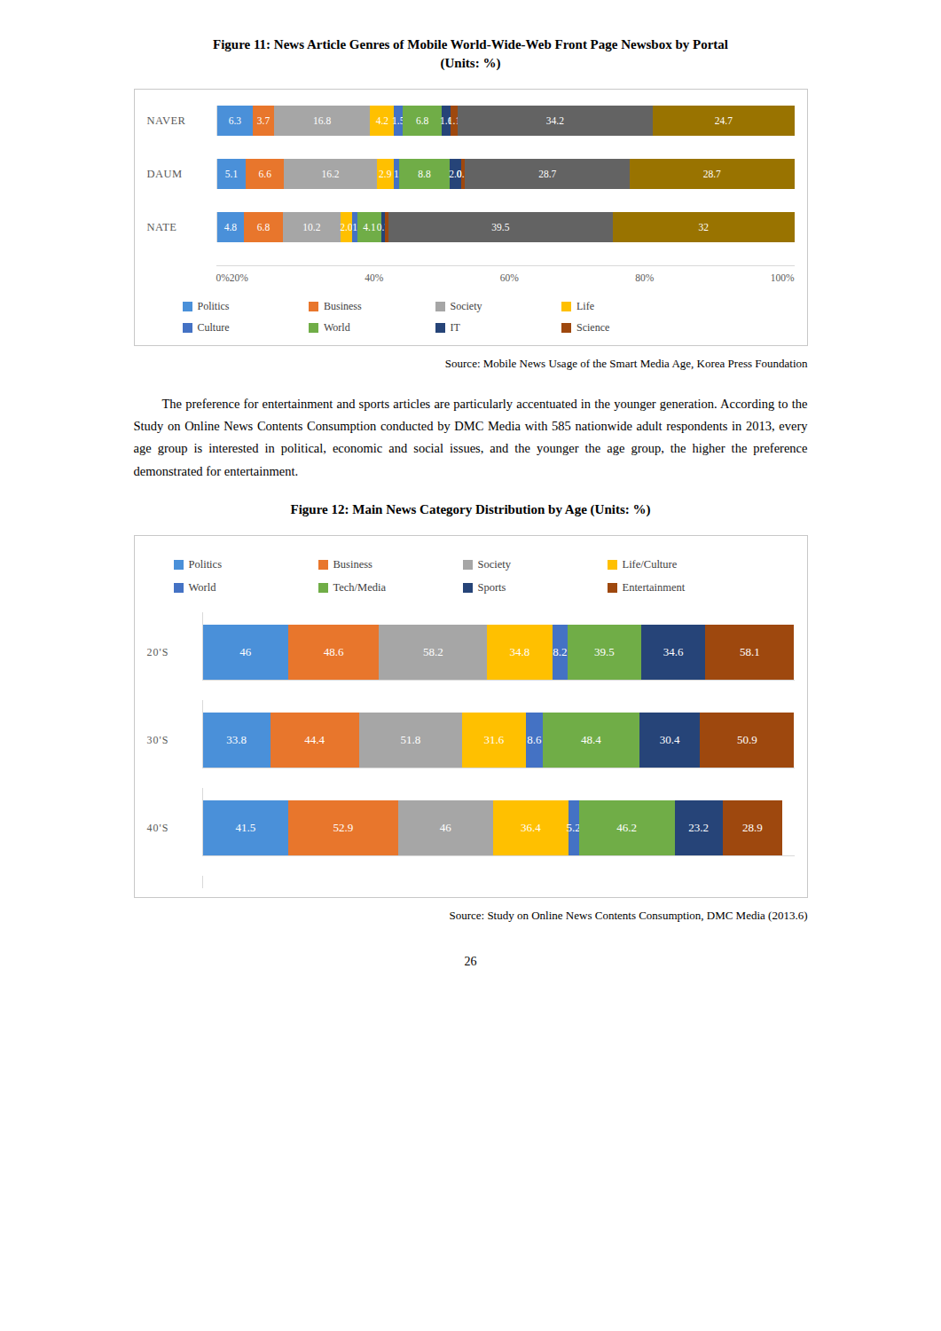Figure 11: News Article Genres of Mobile World-Wide-Web Front Page Newsbox by Portal
(Units: %)
NAVER
6.3
3.7
16.8
4.2
1.5
6.8
1.6
1.1
34.2
24.7
DAUM
5.1
6.6
16.2
2.9
1
8.8
2.0
0.7
28.7
28.7
NATE
4.8
6.8
10.2
2.0
1
4.1
0.7
39.5
32
0% 20% 40% 60% 80% 100%
Politics
Business
Society
Life
Culture
World
IT
Science
Source: Mobile News Usage of the Smart Media Age, Korea Press Foundation
The preference for entertainment and sports articles are particularly accentuated in the younger generation. According to the Study on Online News Contents Consumption conducted by DMC Media with 585 nationwide adult respondents in 2013, every age group is interested in political, economic and social issues, and the younger the age group, the higher the preference demonstrated for entertainment.
Figure 12: Main News Category Distribution by Age (Units: %)
Politics
Business
Society
Life/Culture
World
Tech/Media
Sports
Entertainment
20'S
46
48.6
58.2
34.8
8.2
39.5
34.6
58.1
30'S
33.8
44.4
51.8
31.6
8.6
48.4
30.4
50.9
40'S
41.5
52.9
46
36.4
5.2
46.2
23.2
28.9
Source: Study on Online News Contents Consumption, DMC Media (2013.6)
26